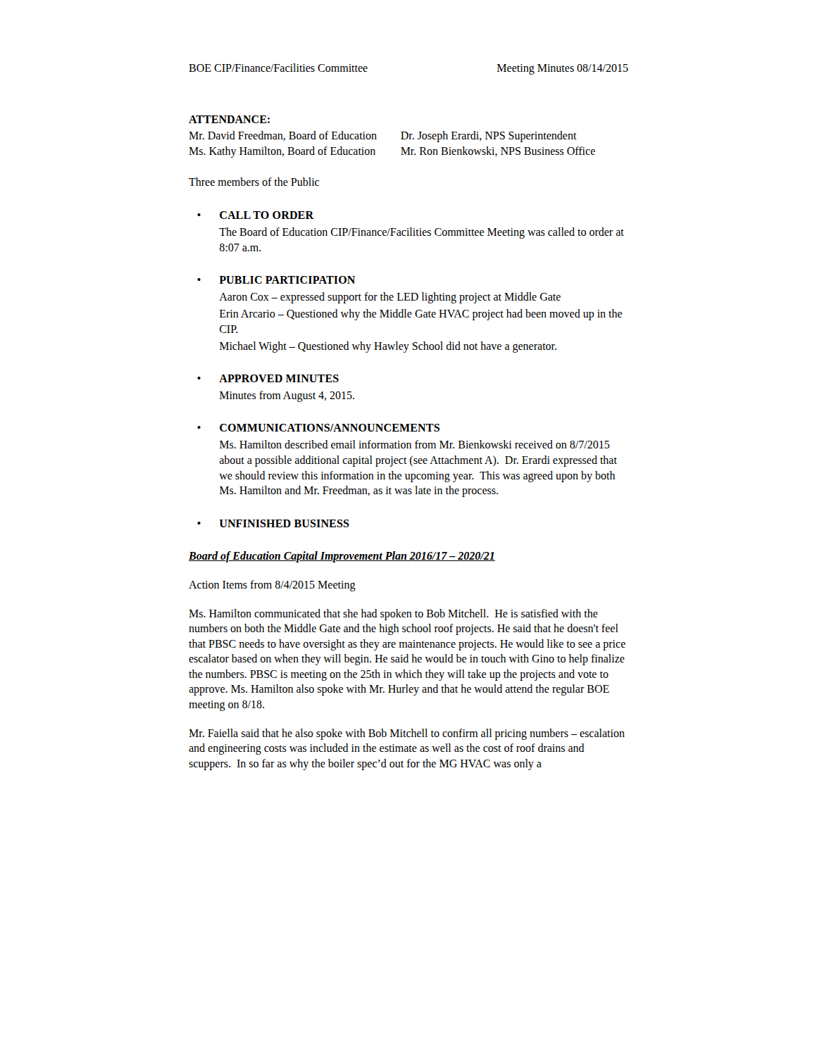BOE CIP/Finance/Facilities Committee
Meeting Minutes 08/14/2015
ATTENDANCE:
| Mr. David Freedman, Board of Education | Dr. Joseph Erardi, NPS Superintendent |
| Ms. Kathy Hamilton, Board of Education | Mr. Ron Bienkowski, NPS Business Office |
Three members of the Public
CALL TO ORDER
The Board of Education CIP/Finance/Facilities Committee Meeting was called to order at 8:07 a.m.
PUBLIC PARTICIPATION
Aaron Cox – expressed support for the LED lighting project at Middle Gate
Erin Arcario – Questioned why the Middle Gate HVAC project had been moved up in the CIP.
Michael Wight – Questioned why Hawley School did not have a generator.
APPROVED MINUTES
Minutes from August 4, 2015.
COMMUNICATIONS/ANNOUNCEMENTS
Ms. Hamilton described email information from Mr. Bienkowski received on 8/7/2015 about a possible additional capital project (see Attachment A). Dr. Erardi expressed that we should review this information in the upcoming year. This was agreed upon by both Ms. Hamilton and Mr. Freedman, as it was late in the process.
UNFINISHED BUSINESS
Board of Education Capital Improvement Plan 2016/17 – 2020/21
Action Items from 8/4/2015 Meeting
Ms. Hamilton communicated that she had spoken to Bob Mitchell. He is satisfied with the numbers on both the Middle Gate and the high school roof projects. He said that he doesn't feel that PBSC needs to have oversight as they are maintenance projects. He would like to see a price escalator based on when they will begin. He said he would be in touch with Gino to help finalize the numbers. PBSC is meeting on the 25th in which they will take up the projects and vote to approve. Ms. Hamilton also spoke with Mr. Hurley and that he would attend the regular BOE meeting on 8/18.
Mr. Faiella said that he also spoke with Bob Mitchell to confirm all pricing numbers – escalation and engineering costs was included in the estimate as well as the cost of roof drains and scuppers. In so far as why the boiler spec’d out for the MG HVAC was only a